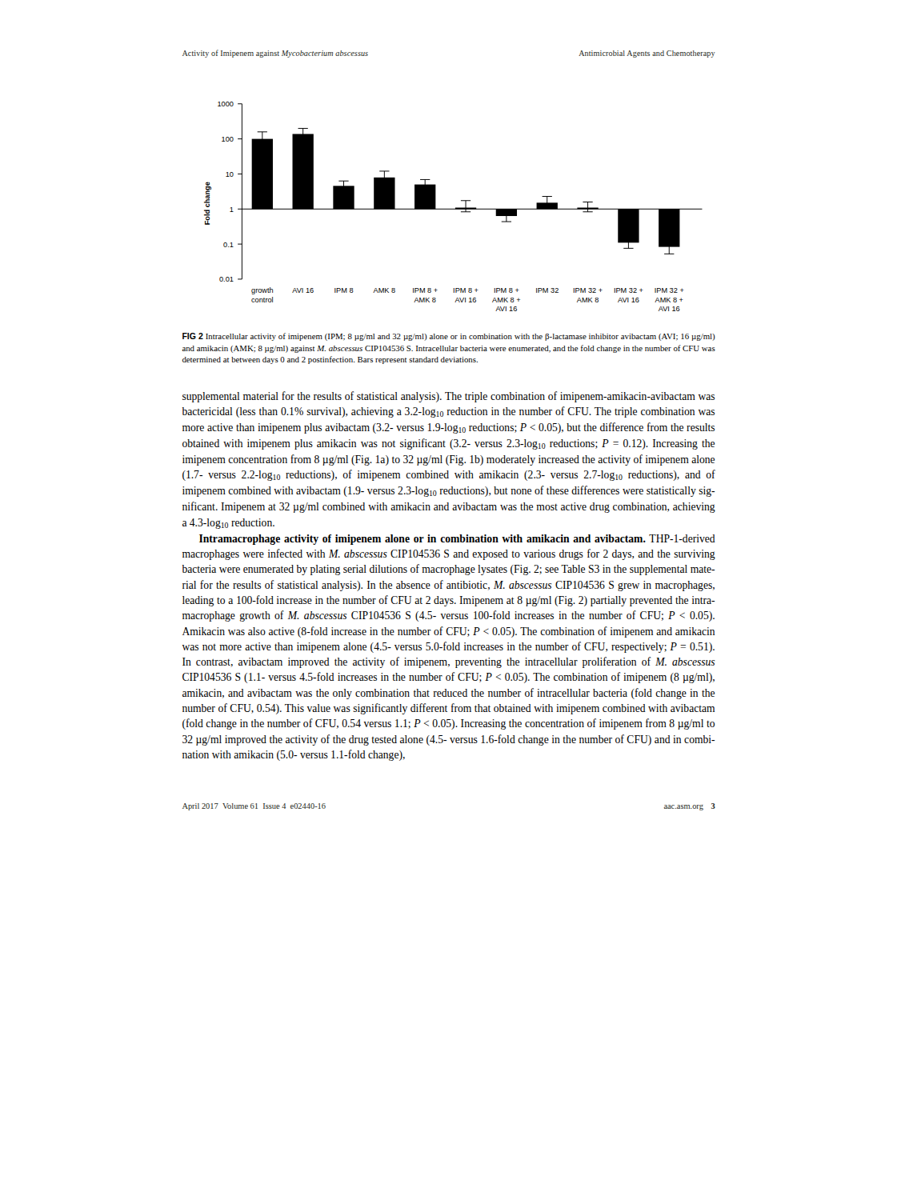Activity of Imipenem against Mycobacterium abscessus
Antimicrobial Agents and Chemotherapy
1000 100 10 1 0.1 0.01 Fold change growth control AVI 16 IPM 8 AMK 8 IPM 8 + AMK 8 IPM 8 + AVI 16 IPM 8 + AMK 8 + AVI 16 IPM 32 IPM 32 + AMK 8 IPM 32 + AVI 16 IPM 32 + AMK 8 + AVI 16
FIG 2 Intracellular activity of imipenem (IPM; 8 µg/ml and 32 µg/ml) alone or in combination with the β-lactamase inhibitor avibactam (AVI; 16 µg/ml) and amikacin (AMK; 8 µg/ml) against M. abscessus CIP104536 S. Intracellular bacteria were enumerated, and the fold change in the number of CFU was determined at between days 0 and 2 postinfection. Bars represent standard deviations.
supplemental material for the results of statistical analysis). The triple combination of imipenem-amikacin-avibactam was bactericidal (less than 0.1% survival), achieving a 3.2-log10 reduction in the number of CFU. The triple combination was more active than imipenem plus avibactam (3.2- versus 1.9-log10 reductions; P < 0.05), but the difference from the results obtained with imipenem plus amikacin was not significant (3.2- versus 2.3-log10 reductions; P = 0.12). Increasing the imipenem concentration from 8 µg/ml (Fig. 1a) to 32 µg/ml (Fig. 1b) moderately increased the activity of imipenem alone (1.7- versus 2.2-log10 reductions), of imipenem combined with amikacin (2.3- versus 2.7-log10 reductions), and of imipenem combined with avibactam (1.9- versus 2.3-log10 reductions), but none of these differences were statistically significant. Imipenem at 32 µg/ml combined with amikacin and avibactam was the most active drug combination, achieving a 4.3-log10 reduction.
Intramacrophage activity of imipenem alone or in combination with amikacin and avibactam. THP-1-derived macrophages were infected with M. abscessus CIP104536 S and exposed to various drugs for 2 days, and the surviving bacteria were enumerated by plating serial dilutions of macrophage lysates (Fig. 2; see Table S3 in the supplemental material for the results of statistical analysis). In the absence of antibiotic, M. abscessus CIP104536 S grew in macrophages, leading to a 100-fold increase in the number of CFU at 2 days. Imipenem at 8 µg/ml (Fig. 2) partially prevented the intramacrophage growth of M. abscessus CIP104536 S (4.5- versus 100-fold increases in the number of CFU; P < 0.05). Amikacin was also active (8-fold increase in the number of CFU; P < 0.05). The combination of imipenem and amikacin was not more active than imipenem alone (4.5- versus 5.0-fold increases in the number of CFU, respectively; P = 0.51). In contrast, avibactam improved the activity of imipenem, preventing the intracellular proliferation of M. abscessus CIP104536 S (1.1- versus 4.5-fold increases in the number of CFU; P < 0.05). The combination of imipenem (8 µg/ml), amikacin, and avibactam was the only combination that reduced the number of intracellular bacteria (fold change in the number of CFU, 0.54). This value was significantly different from that obtained with imipenem combined with avibactam (fold change in the number of CFU, 0.54 versus 1.1; P < 0.05). Increasing the concentration of imipenem from 8 µg/ml to 32 µg/ml improved the activity of the drug tested alone (4.5- versus 1.6-fold change in the number of CFU) and in combination with amikacin (5.0- versus 1.1-fold change),
April 2017 Volume 61 Issue 4 e02440-16
aac.asm.org 3